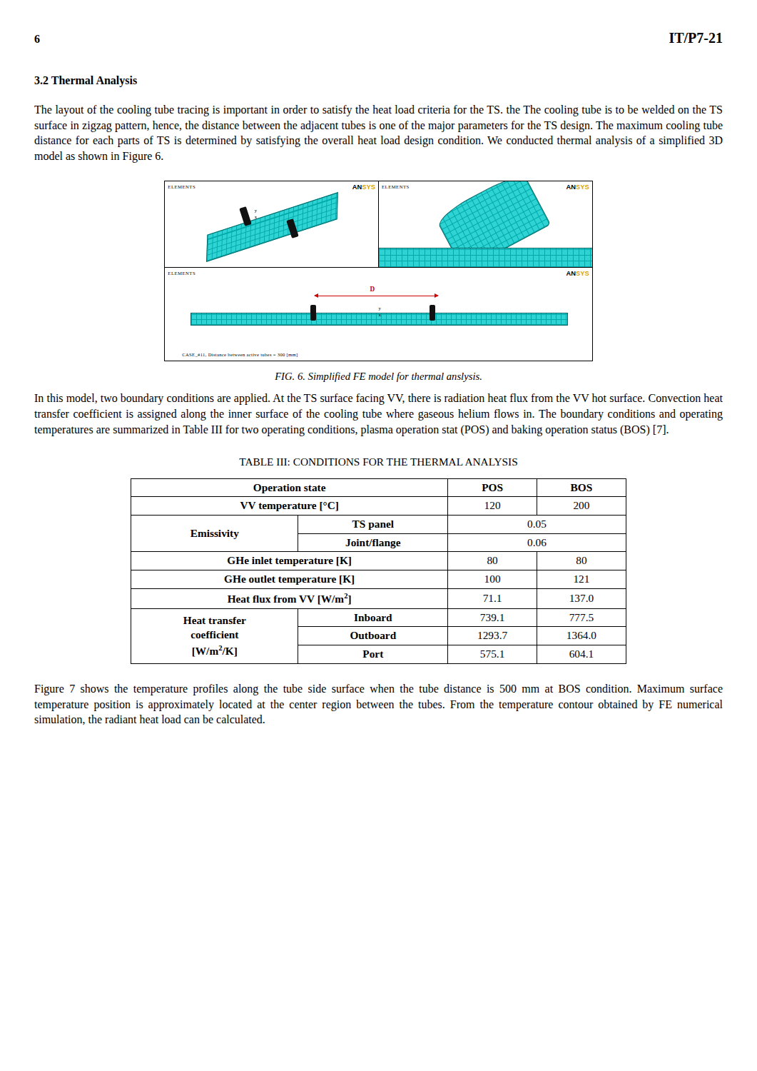6 IT/P7-21
3.2 Thermal Analysis
The layout of the cooling tube tracing is important in order to satisfy the heat load criteria for the TS. the The cooling tube is to be welded on the TS surface in zigzag pattern, hence, the distance between the adjacent tubes is one of the major parameters for the TS design. The maximum cooling tube distance for each parts of TS is determined by satisfying the overall heat load design condition. We conducted thermal analysis of a simplified 3D model as shown in Figure 6.
ELEMENTS AN SYS
y
x
ELEMENTS AN SYS
ELEMENTS AN SYS
D
y
x CASE_#11, Distance between active tubes = 300 [mm]
FIG. 6. Simplified FE model for thermal anslysis.
In this model, two boundary conditions are applied. At the TS surface facing VV, there is radiation heat flux from the VV hot surface. Convection heat transfer coefficient is assigned along the inner surface of the cooling tube where gaseous helium flows in. The boundary conditions and operating temperatures are summarized in Table III for two operating conditions, plasma operation stat (POS) and baking operation status (BOS) [7].
TABLE III: CONDITIONS FOR THE THERMAL ANALYSIS
| Operation state | POS | BOS |
| --- | --- | --- |
| VV temperature [°C] | 120 | 200 |
| Emissivity | TS panel | 0.05 |
| Joint/flange | 0.06 |
| GHe inlet temperature [K] | 80 | 80 |
| GHe outlet temperature [K] | 100 | 121 |
| Heat flux from VV [W/m 2 ] | 71.1 | 137.0 |
| Heat transfer coefficient [W/m 2 /K] | Inboard | 739.1 | 777.5 |
| Outboard | 1293.7 | 1364.0 |
| Port | 575.1 | 604.1 |
Figure 7 shows the temperature profiles along the tube side surface when the tube distance is 500 mm at BOS condition. Maximum surface temperature position is approximately located at the center region between the tubes. From the temperature contour obtained by FE numerical simulation, the radiant heat load can be calculated.